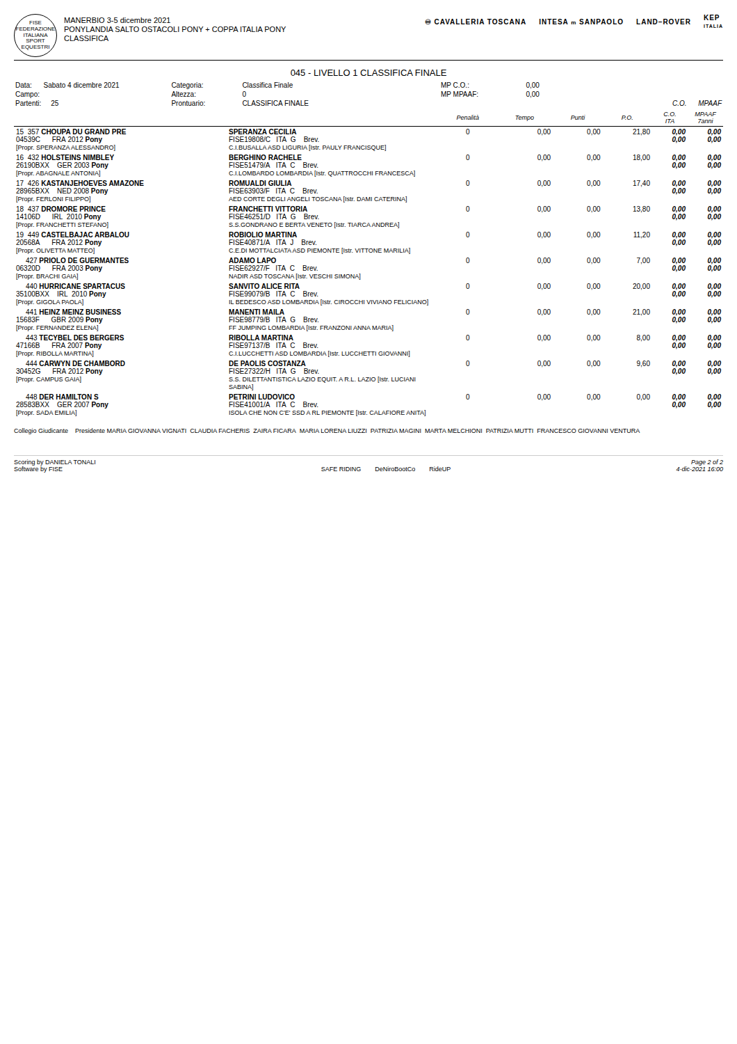FISE
FEDERAZIONE
ITALIANA
SPORT
EQUESTRI
MANERBIO 3-5 dicembre 2021
PONYLANDIA SALTO OSTACOLI PONY + COPPA ITALIA PONY
CLASSIFICA
♾ CAVALLERIA TOSCANA INTESA m SANPAOLO LAND–ROVER KEP
ITALIA
045 - LIVELLO 1 CLASSIFICA FINALE
| Data: Sabato 4 dicembre 2021 | Categoria: | Classifica Finale | MP C.O.: | 0,00 | |
| Campo: | Altezza: | 0 | MP MPAAF: | 0,00 | |
| Partenti: 25 | Prontuario: | CLASSIFICA FINALE | | | C.O. MPAAF |
| | | Penalità | Tempo | Punti | P.O. | C.O. ITA | MPAAF 7anni |
| --- | --- | --- | --- | --- | --- | --- | --- |
| 15 357 CHOUPA DU GRAND PRE 04539C FRA 2012 Pony [Propr. SPERANZA ALESSANDRO] | SPERANZA CECILIA FISE19808/C ITA G Brev. C.I.BUSALLA ASD LIGURIA [Istr. PAULY FRANCISQUE] | 0 | 0,00 | 0,00 | 21,80 | 0,00 0,00 | 0,00 0,00 |
| 16 432 HOLSTEINS NIMBLEY 26190BXX GER 2003 Pony [Propr. ABAGNALE ANTONIA] | BERGHINO RACHELE FISE51479/A ITA C Brev. C.I.LOMBARDO LOMBARDIA [Istr. QUATTROCCHI FRANCESCA] | 0 | 0,00 | 0,00 | 18,00 | 0,00 0,00 | 0,00 0,00 |
| 17 426 KASTANJEHOEVES AMAZONE 28965BXX NED 2008 Pony [Propr. FERLONI FILIPPO] | ROMUALDI GIULIA FISE63903/F ITA C Brev. AED CORTE DEGLI ANGELI TOSCANA [Istr. DAMI CATERINA] | 0 | 0,00 | 0,00 | 17,40 | 0,00 0,00 | 0,00 0,00 |
| 18 437 DROMORE PRINCE 14106D IRL 2010 Pony [Propr. FRANCHETTI STEFANO] | FRANCHETTI VITTORIA FISE46251/D ITA G Brev. S.S.GONDRANO E BERTA VENETO [Istr. TIARCA ANDREA] | 0 | 0,00 | 0,00 | 13,80 | 0,00 0,00 | 0,00 0,00 |
| 19 449 CASTELBAJAC ARBALOU 20568A FRA 2012 Pony [Propr. OLIVETTA MATTEO] | ROBIOLIO MARTINA FISE40871/A ITA J Brev. C.E.DI MOTTALCIATA ASD PIEMONTE [Istr. VITTONE MARILIA] | 0 | 0,00 | 0,00 | 11,20 | 0,00 0,00 | 0,00 0,00 |
| 427 PRIOLO DE GUERMANTES 06320D FRA 2003 Pony [Propr. BRACHI GAIA] | ADAMO LAPO FISE62927/F ITA C Brev. NADIR ASD TOSCANA [Istr. VESCHI SIMONA] | 0 | 0,00 | 0,00 | 7,00 | 0,00 0,00 | 0,00 0,00 |
| 440 HURRICANE SPARTACUS 35100BXX IRL 2010 Pony [Propr. GIGOLA PAOLA] | SANVITO ALICE RITA FISE99079/B ITA C Brev. IL BEDESCO ASD LOMBARDIA [Istr. CIROCCHI VIVIANO FELICIANO] | 0 | 0,00 | 0,00 | 20,00 | 0,00 0,00 | 0,00 0,00 |
| 441 HEINZ MEINZ BUSINESS 15683F GBR 2009 Pony [Propr. FERNANDEZ ELENA] | MANENTI MAILA FISE98779/B ITA G Brev. FF JUMPING LOMBARDIA [Istr. FRANZONI ANNA MARIA] | 0 | 0,00 | 0,00 | 21,00 | 0,00 0,00 | 0,00 0,00 |
| 443 TECYBEL DES BERGERS 47166B FRA 2007 Pony [Propr. RIBOLLA MARTINA] | RIBOLLA MARTINA FISE97137/B ITA C Brev. C.I.LUCCHETTI ASD LOMBARDIA [Istr. LUCCHETTI GIOVANNI] | 0 | 0,00 | 0,00 | 8,00 | 0,00 0,00 | 0,00 0,00 |
| 444 CARWYN DE CHAMBORD 30452G FRA 2012 Pony [Propr. CAMPUS GAIA] | DE PAOLIS COSTANZA FISE27322/H ITA G Brev. S.S. DILETTANTISTICA LAZIO EQUIT. A R.L. LAZIO [Istr. LUCIANI SABINA] | 0 | 0,00 | 0,00 | 9,60 | 0,00 0,00 | 0,00 0,00 |
| 448 DER HAMILTON S 28583BXX GER 2007 Pony [Propr. SADA EMILIA] | PETRINI LUDOVICO FISE41001/A ITA C Brev. ISOLA CHE NON C'E' SSD A RL PIEMONTE [Istr. CALAFIORE ANITA] | 0 | 0,00 | 0,00 | 0,00 | 0,00 0,00 | 0,00 0,00 |
Collegio Giudicante Presidente MARIA GIOVANNA VIGNATI CLAUDIA FACHERIS ZAIRA FICARA MARIA LORENA LIUZZI PATRIZIA MAGINI MARTA MELCHIONI PATRIZIA MUTTI FRANCESCO GIOVANNI VENTURA
Scoring by DANIELA TONALI
Software by FISE
SAFE RIDING DeNiroBootCo RideUP
Page 2 of 2
4-dic-2021 16:00